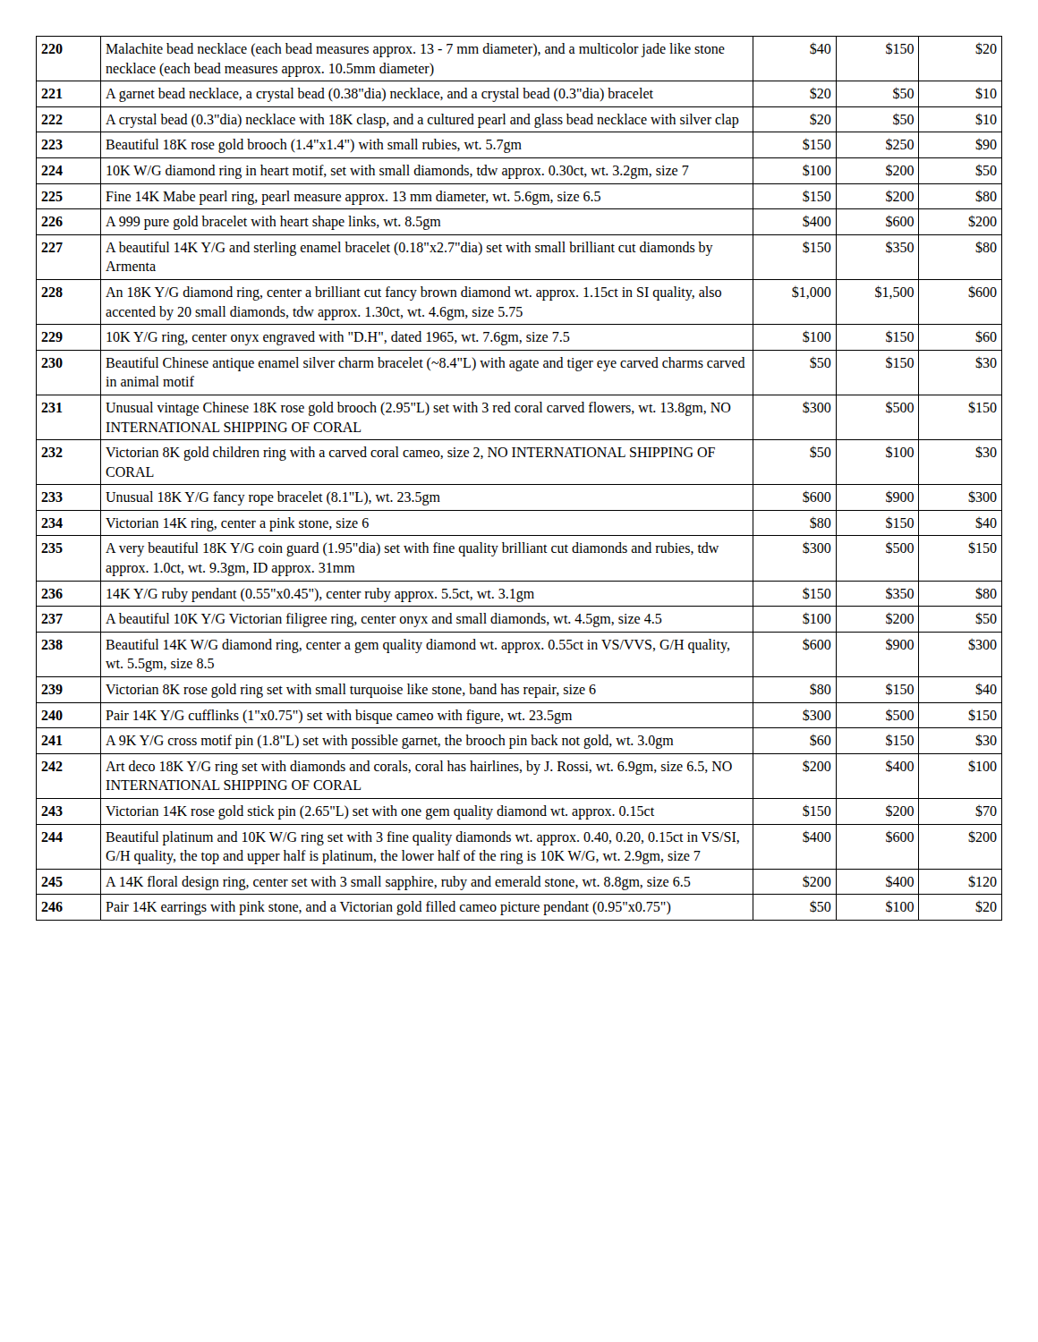| 220 | Malachite bead necklace (each bead measures approx. 13 - 7 mm diameter), and a multicolor jade like stone necklace (each bead measures approx. 10.5mm diameter) | $40 | $150 | $20 |
| 221 | A garnet bead necklace, a crystal bead (0.38"dia) necklace, and a crystal bead (0.3"dia) bracelet | $20 | $50 | $10 |
| 222 | A crystal bead (0.3"dia) necklace with 18K clasp, and a cultured pearl and glass bead necklace with silver clap | $20 | $50 | $10 |
| 223 | Beautiful 18K rose gold brooch (1.4"x1.4") with small rubies, wt. 5.7gm | $150 | $250 | $90 |
| 224 | 10K W/G diamond ring in heart motif, set with small diamonds, tdw approx. 0.30ct, wt. 3.2gm, size 7 | $100 | $200 | $50 |
| 225 | Fine 14K Mabe pearl ring, pearl measure approx. 13 mm diameter, wt. 5.6gm, size 6.5 | $150 | $200 | $80 |
| 226 | A 999 pure gold bracelet with heart shape links, wt. 8.5gm | $400 | $600 | $200 |
| 227 | A beautiful 14K Y/G and sterling enamel bracelet (0.18"x2.7"dia) set with small brilliant cut diamonds by Armenta | $150 | $350 | $80 |
| 228 | An 18K Y/G diamond ring, center a brilliant cut fancy brown diamond wt. approx. 1.15ct in SI quality, also accented by 20 small diamonds, tdw approx. 1.30ct, wt. 4.6gm, size 5.75 | $1,000 | $1,500 | $600 |
| 229 | 10K Y/G ring, center onyx engraved with "D.H", dated 1965, wt. 7.6gm, size 7.5 | $100 | $150 | $60 |
| 230 | Beautiful Chinese antique enamel silver charm bracelet (~8.4"L) with agate and tiger eye carved charms carved in animal motif | $50 | $150 | $30 |
| 231 | Unusual vintage Chinese 18K rose gold brooch (2.95"L) set with 3 red coral carved flowers, wt. 13.8gm, NO INTERNATIONAL SHIPPING OF CORAL | $300 | $500 | $150 |
| 232 | Victorian 8K gold children ring with a carved coral cameo, size 2, NO INTERNATIONAL SHIPPING OF CORAL | $50 | $100 | $30 |
| 233 | Unusual 18K Y/G fancy rope bracelet (8.1"L), wt. 23.5gm | $600 | $900 | $300 |
| 234 | Victorian 14K ring, center a pink stone, size 6 | $80 | $150 | $40 |
| 235 | A very beautiful 18K Y/G coin guard (1.95"dia) set with fine quality brilliant cut diamonds and rubies, tdw approx. 1.0ct, wt. 9.3gm, ID approx. 31mm | $300 | $500 | $150 |
| 236 | 14K Y/G ruby pendant (0.55"x0.45"), center ruby approx. 5.5ct, wt. 3.1gm | $150 | $350 | $80 |
| 237 | A beautiful 10K Y/G Victorian filigree ring, center onyx and small diamonds, wt. 4.5gm, size 4.5 | $100 | $200 | $50 |
| 238 | Beautiful 14K W/G diamond ring, center a gem quality diamond wt. approx. 0.55ct in VS/VVS, G/H quality, wt. 5.5gm, size 8.5 | $600 | $900 | $300 |
| 239 | Victorian 8K rose gold ring set with small turquoise like stone, band has repair, size 6 | $80 | $150 | $40 |
| 240 | Pair 14K Y/G cufflinks (1"x0.75") set with bisque cameo with figure, wt. 23.5gm | $300 | $500 | $150 |
| 241 | A 9K Y/G cross motif pin (1.8"L) set with possible garnet, the brooch pin back not gold, wt. 3.0gm | $60 | $150 | $30 |
| 242 | Art deco 18K Y/G ring set with diamonds and corals, coral has hairlines, by J. Rossi, wt. 6.9gm, size 6.5, NO INTERNATIONAL SHIPPING OF CORAL | $200 | $400 | $100 |
| 243 | Victorian 14K rose gold stick pin (2.65"L) set with one gem quality diamond wt. approx. 0.15ct | $150 | $200 | $70 |
| 244 | Beautiful platinum and 10K W/G ring set with 3 fine quality diamonds wt. approx. 0.40, 0.20, 0.15ct in VS/SI, G/H quality, the top and upper half is platinum, the lower half of the ring is 10K W/G, wt. 2.9gm, size 7 | $400 | $600 | $200 |
| 245 | A 14K floral design ring, center set with 3 small sapphire, ruby and emerald stone, wt. 8.8gm, size 6.5 | $200 | $400 | $120 |
| 246 | Pair 14K earrings with pink stone, and a Victorian gold filled cameo picture pendant (0.95"x0.75") | $50 | $100 | $20 |